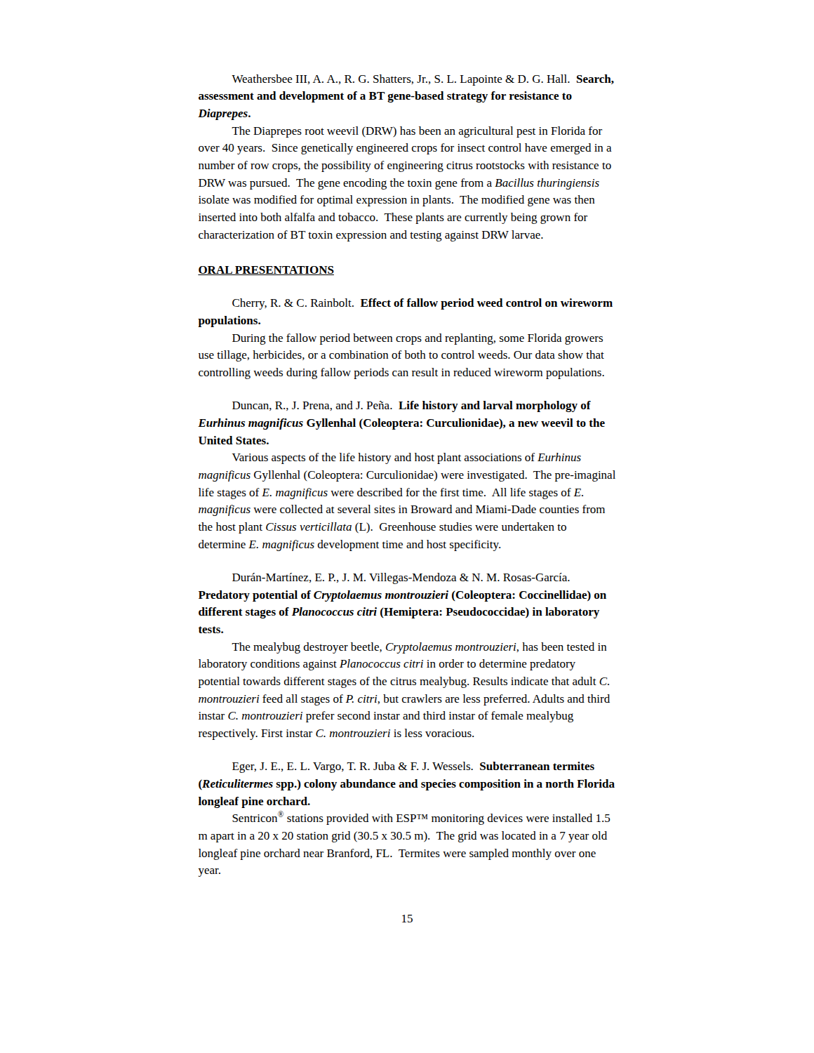Weathersbee III, A. A., R. G. Shatters, Jr., S. L. Lapointe & D. G. Hall. Search, assessment and development of a BT gene-based strategy for resistance to Diaprepes.
The Diaprepes root weevil (DRW) has been an agricultural pest in Florida for over 40 years. Since genetically engineered crops for insect control have emerged in a number of row crops, the possibility of engineering citrus rootstocks with resistance to DRW was pursued. The gene encoding the toxin gene from a Bacillus thuringiensis isolate was modified for optimal expression in plants. The modified gene was then inserted into both alfalfa and tobacco. These plants are currently being grown for characterization of BT toxin expression and testing against DRW larvae.
ORAL PRESENTATIONS
Cherry, R. & C. Rainbolt. Effect of fallow period weed control on wireworm populations.
During the fallow period between crops and replanting, some Florida growers use tillage, herbicides, or a combination of both to control weeds. Our data show that controlling weeds during fallow periods can result in reduced wireworm populations.
Duncan, R., J. Prena, and J. Peña. Life history and larval morphology of Eurhinus magnificus Gyllenhal (Coleoptera: Curculionidae), a new weevil to the United States.
Various aspects of the life history and host plant associations of Eurhinus magnificus Gyllenhal (Coleoptera: Curculionidae) were investigated. The pre-imaginal life stages of E. magnificus were described for the first time. All life stages of E. magnificus were collected at several sites in Broward and Miami-Dade counties from the host plant Cissus verticillata (L). Greenhouse studies were undertaken to determine E. magnificus development time and host specificity.
Durán-Martínez, E. P., J. M. Villegas-Mendoza & N. M. Rosas-García. Predatory potential of Cryptolaemus montrouzieri (Coleoptera: Coccinellidae) on different stages of Planococcus citri (Hemiptera: Pseudococcidae) in laboratory tests.
The mealybug destroyer beetle, Cryptolaemus montrouzieri, has been tested in laboratory conditions against Planococcus citri in order to determine predatory potential towards different stages of the citrus mealybug. Results indicate that adult C. montrouzieri feed all stages of P. citri, but crawlers are less preferred. Adults and third instar C. montrouzieri prefer second instar and third instar of female mealybug respectively. First instar C. montrouzieri is less voracious.
Eger, J. E., E. L. Vargo, T. R. Juba & F. J. Wessels. Subterranean termites (Reticulitermes spp.) colony abundance and species composition in a north Florida longleaf pine orchard.
Sentricon® stations provided with ESP™ monitoring devices were installed 1.5 m apart in a 20 x 20 station grid (30.5 x 30.5 m). The grid was located in a 7 year old longleaf pine orchard near Branford, FL. Termites were sampled monthly over one year.
15